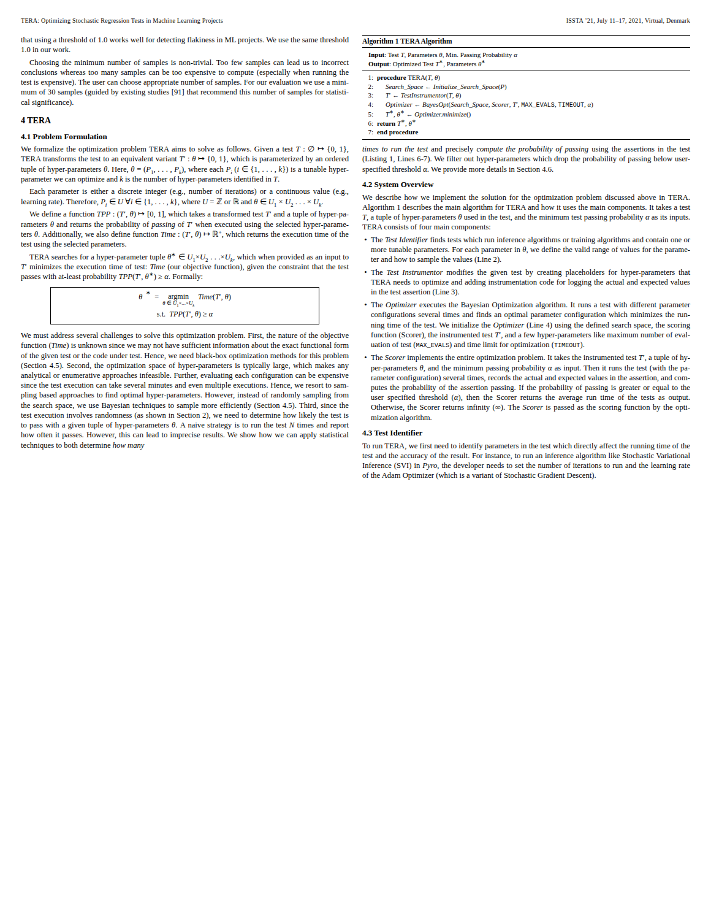TERA: Optimizing Stochastic Regression Tests in Machine Learning Projects ISSTA ’21, July 11–17, 2021, Virtual, Denmark
that using a threshold of 1.0 works well for detecting flakiness in ML projects. We use the same threshold 1.0 in our work.
Choosing the minimum number of samples is non-trivial. Too few samples can lead us to incorrect conclusions whereas too many samples can be too expensive to compute (especially when running the test is expensive). The user can choose appropriate number of samples. For our evaluation we use a minimum of 30 samples (guided by existing studies [91] that recommend this number of samples for statistical significance).
4 TERA
4.1 Problem Formulation
We formalize the optimization problem TERA aims to solve as follows. Given a test T : ∅ ↦ {0, 1}, TERA transforms the test to an equivalent variant T′ : θ ↦ {0, 1}, which is parameterized by an ordered tuple of hyper-parameters θ. Here, θ = (P1, . . . , Pk), where each Pi (i ∈ {1, . . . , k}) is a tunable hyper-parameter we can optimize and k is the number of hyper-parameters identified in T.
Each parameter is either a discrete integer (e.g., number of iterations) or a continuous value (e.g., learning rate). Therefore, Pi ∈ U ∀i ∈ {1, . . . , k}, where U = ℤ or ℝ and θ ∈ U1 × U2 . . . × Uk.
We define a function TPP : (T′, θ) ↦ [0, 1], which takes a transformed test T′ and a tuple of hyper-parameters θ and returns the probability of passing of T′ when executed using the selected hyper-parameters θ. Additionally, we also define function Time : (T′, θ) ↦ ℝ+, which returns the execution time of the test using the selected parameters.
TERA searches for a hyper-parameter tuple θ∗ ∈ U1×U2 . . .×Uk, which when provided as an input to T′ minimizes the execution time of test: Time (our objective function), given the constraint that the test passes with at-least probability TPP(T′, θ∗) ≥ α. Formally:
θ∗ = argmin θ ∈ U1×...×Uk Time(T′, θ)
s.t. TPP(T′, θ) ≥ α
We must address several challenges to solve this optimization problem. First, the nature of the objective function (Time) is unknown since we may not have sufficient information about the exact functional form of the given test or the code under test. Hence, we need black-box optimization methods for this problem (Section 4.5). Second, the optimization space of hyper-parameters is typically large, which makes any analytical or enumerative approaches infeasible. Further, evaluating each configuration can be expensive since the test execution can take several minutes and even multiple executions. Hence, we resort to sampling based approaches to find optimal hyper-parameters. However, instead of randomly sampling from the search space, we use Bayesian techniques to sample more efficiently (Section 4.5). Third, since the test execution involves randomness (as shown in Section 2), we need to determine how likely the test is to pass with a given tuple of hyper-parameters θ. A naive strategy is to run the test N times and report how often it passes. However, this can lead to imprecise results. We show how we can apply statistical techniques to both determine how many
Algorithm 1 TERA Algorithm
Input: Test T, Parameters θ, Min. Passing Probability α
Output: Optimized Test T∗, Parameters θ∗
1: procedure TERA(T, θ)
2: Search_Space ← Initialize_Search_Space(P)
3: T′ ← TestInstrumentor(T, θ)
4: Optimizer ← BayesOpt(Search_Space, Scorer, T′, MAX_EVALS, TIMEOUT, α)
5: T∗, θ∗ ← Optimizer.minimize()
6: return T∗, θ∗
7: end procedure
times to run the test and precisely compute the probability of passing using the assertions in the test (Listing 1, Lines 6-7). We filter out hyper-parameters which drop the probability of passing below user-specified threshold α. We provide more details in Section 4.6.
4.2 System Overview
We describe how we implement the solution for the optimization problem discussed above in TERA. Algorithm 1 describes the main algorithm for TERA and how it uses the main components. It takes a test T, a tuple of hyper-parameters θ used in the test, and the minimum test passing probability α as its inputs. TERA consists of four main components:
The Test Identifier finds tests which run inference algorithms or training algorithms and contain one or more tunable parameters. For each parameter in θ, we define the valid range of values for the parameter and how to sample the values (Line 2).
The Test Instrumentor modifies the given test by creating placeholders for hyper-parameters that TERA needs to optimize and adding instrumentation code for logging the actual and expected values in the test assertion (Line 3).
The Optimizer executes the Bayesian Optimization algorithm. It runs a test with different parameter configurations several times and finds an optimal parameter configuration which minimizes the running time of the test. We initialize the Optimizer (Line 4) using the defined search space, the scoring function (Scorer), the instrumented test T′, and a few hyper-parameters like maximum number of evaluation of test (MAX_EVALS) and time limit for optimization (TIMEOUT).
The Scorer implements the entire optimization problem. It takes the instrumented test T′, a tuple of hyper-parameters θ, and the minimum passing probability α as input. Then it runs the test (with the parameter configuration) several times, records the actual and expected values in the assertion, and computes the probability of the assertion passing. If the probability of passing is greater or equal to the user specified threshold (α), then the Scorer returns the average run time of the tests as output. Otherwise, the Scorer returns infinity (∞). The Scorer is passed as the scoring function by the optimization algorithm.
4.3 Test Identifier
To run TERA, we first need to identify parameters in the test which directly affect the running time of the test and the accuracy of the result. For instance, to run an inference algorithm like Stochastic Variational Inference (SVI) in Pyro, the developer needs to set the number of iterations to run and the learning rate of the Adam Optimizer (which is a variant of Stochastic Gradient Descent).